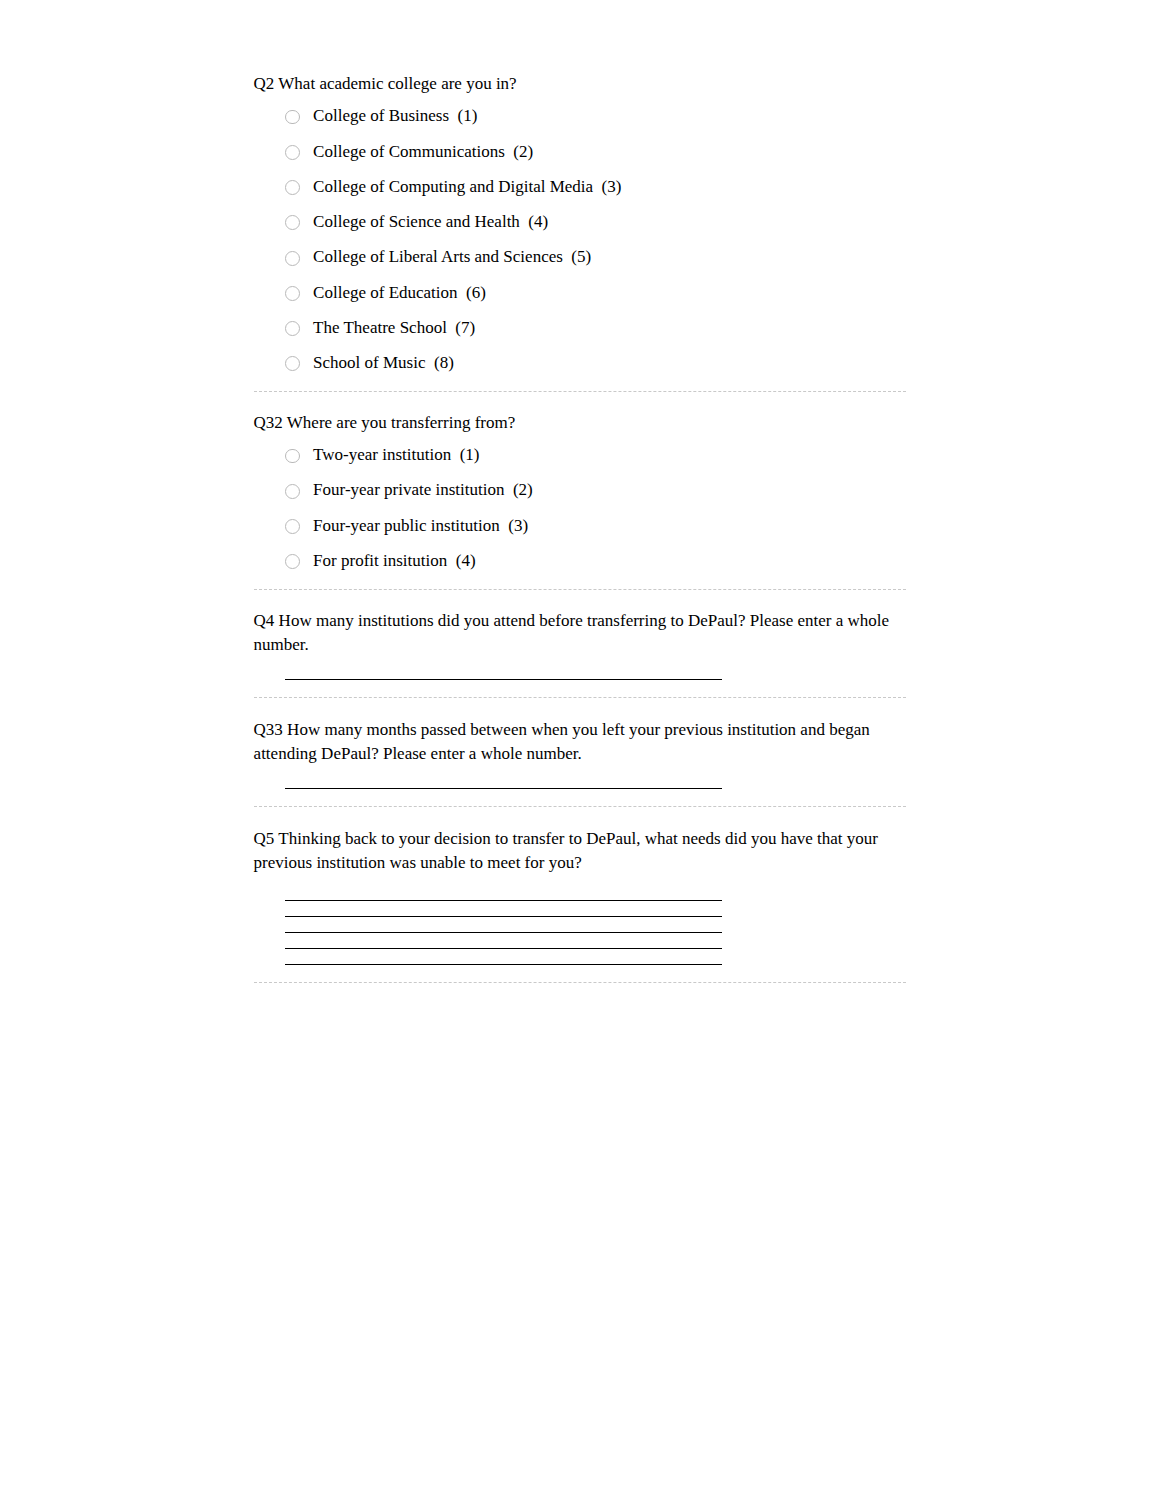Q2 What academic college are you in?
College of Business (1)
College of Communications (2)
College of Computing and Digital Media (3)
College of Science and Health (4)
College of Liberal Arts and Sciences (5)
College of Education (6)
The Theatre School (7)
School of Music (8)
Q32 Where are you transferring from?
Two-year institution (1)
Four-year private institution (2)
Four-year public institution (3)
For profit insitution (4)
Q4 How many institutions did you attend before transferring to DePaul? Please enter a whole number.
Q33 How many months passed between when you left your previous institution and began attending DePaul? Please enter a whole number.
Q5 Thinking back to your decision to transfer to DePaul, what needs did you have that your previous institution was unable to meet for you?